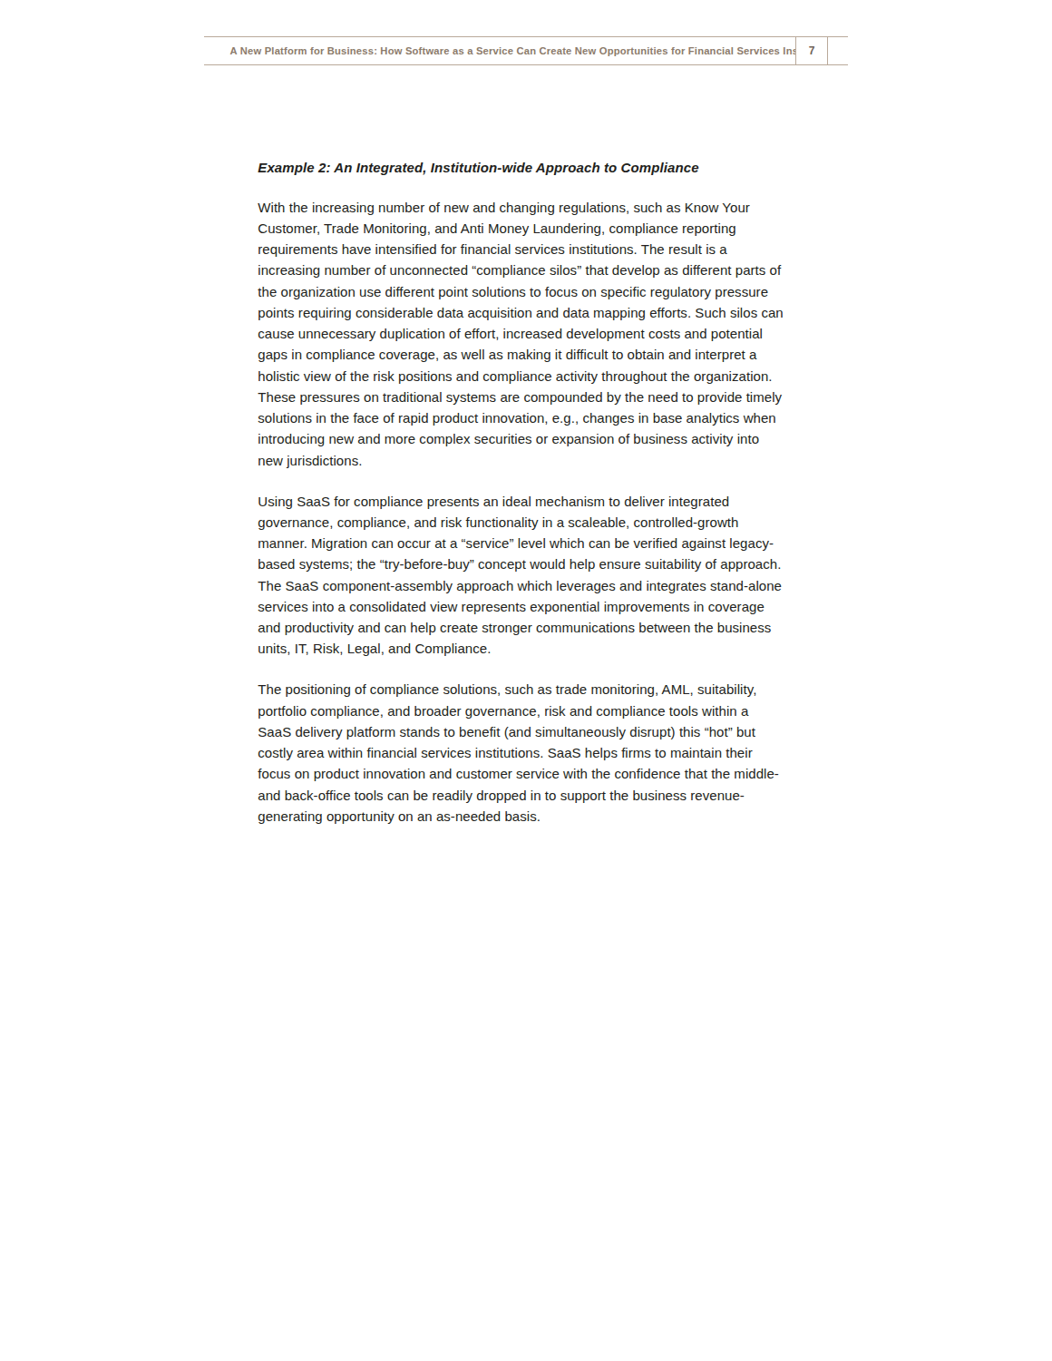A New Platform for Business: How Software as a Service Can Create New Opportunities for Financial Services Institutions
7
Example 2: An Integrated, Institution-wide Approach to Compliance
With the increasing number of new and changing regulations, such as Know Your Customer, Trade Monitoring, and Anti Money Laundering, compliance reporting requirements have intensified for financial services institutions. The result is a increasing number of unconnected “compliance silos” that develop as different parts of the organization use different point solutions to focus on specific regulatory pressure points requiring considerable data acquisition and data mapping efforts. Such silos can cause unnecessary duplication of effort, increased development costs and potential gaps in compliance coverage, as well as making it difficult to obtain and interpret a holistic view of the risk positions and compliance activity throughout the organization. These pressures on traditional systems are compounded by the need to provide timely solutions in the face of rapid product innovation, e.g., changes in base analytics when introducing new and more complex securities or expansion of business activity into new jurisdictions.
Using SaaS for compliance presents an ideal mechanism to deliver integrated governance, compliance, and risk functionality in a scaleable, controlled-growth manner. Migration can occur at a “service” level which can be verified against legacy-based systems; the “try-before-buy” concept would help ensure suitability of approach. The SaaS component-assembly approach which leverages and integrates stand-alone services into a consolidated view represents exponential improvements in coverage and productivity and can help create stronger communications between the business units, IT, Risk, Legal, and Compliance.
The positioning of compliance solutions, such as trade monitoring, AML, suitability, portfolio compliance, and broader governance, risk and compliance tools within a SaaS delivery platform stands to benefit (and simultaneously disrupt) this “hot” but costly area within financial services institutions. SaaS helps firms to maintain their focus on product innovation and customer service with the confidence that the middle- and back-office tools can be readily dropped in to support the business revenue-generating opportunity on an as-needed basis.